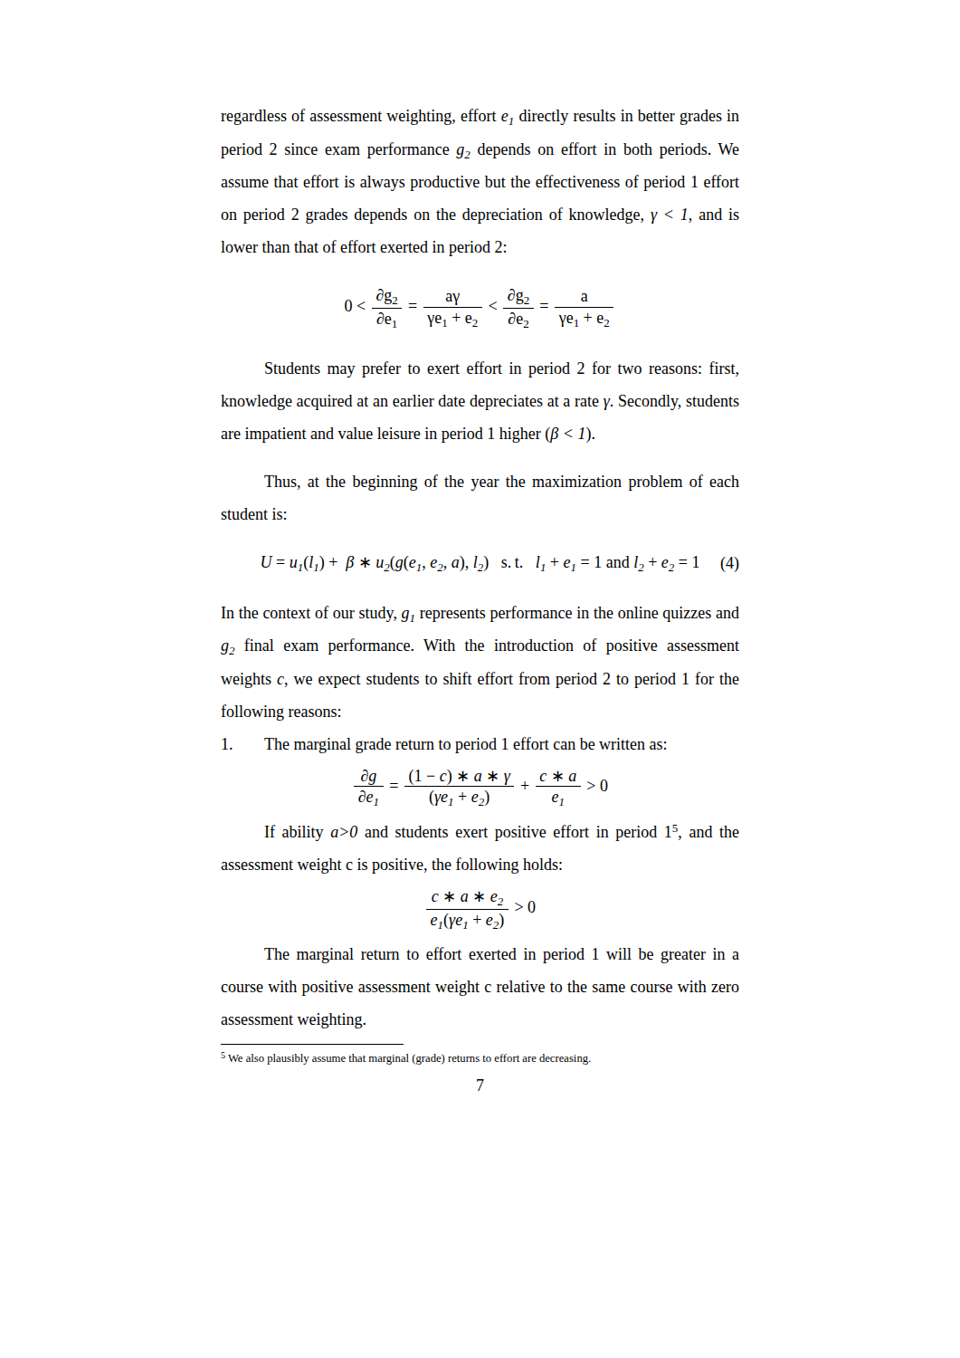regardless of assessment weighting, effort e1 directly results in better grades in period 2 since exam performance g2 depends on effort in both periods. We assume that effort is always productive but the effectiveness of period 1 effort on period 2 grades depends on the depreciation of knowledge, γ < 1, and is lower than that of effort exerted in period 2:
0 < ∂g2∂e1 = aγ γe1 + e2 < ∂g2∂e2 = aγe1 + e2
Students may prefer to exert effort in period 2 for two reasons: first, knowledge acquired at an earlier date depreciates at a rate γ. Secondly, students are impatient and value leisure in period 1 higher (β < 1).
Thus, at the beginning of the year the maximization problem of each student is:
U = u1(l1) + β ∗ u2(g(e1, e2, a), l2) s. t. l1 + e1 = 1 and l2 + e2 = 1 (4)
In the context of our study, g1 represents performance in the online quizzes and g2 final exam performance. With the introduction of positive assessment weights c, we expect students to shift effort from period 2 to period 1 for the following reasons:
1.
The marginal grade return to period 1 effort can be written as:
∂g∂e1 = (1 − c) ∗ a ∗ γ(γe1 + e2) + c ∗ a e1 > 0
If ability a>0 and students exert positive effort in period 15, and the assessment weight c is positive, the following holds:
c ∗ a ∗ e2 e1(γe1 + e2) > 0
The marginal return to effort exerted in period 1 will be greater in a course with positive assessment weight c relative to the same course with zero assessment weighting.
5 We also plausibly assume that marginal (grade) returns to effort are decreasing.
7